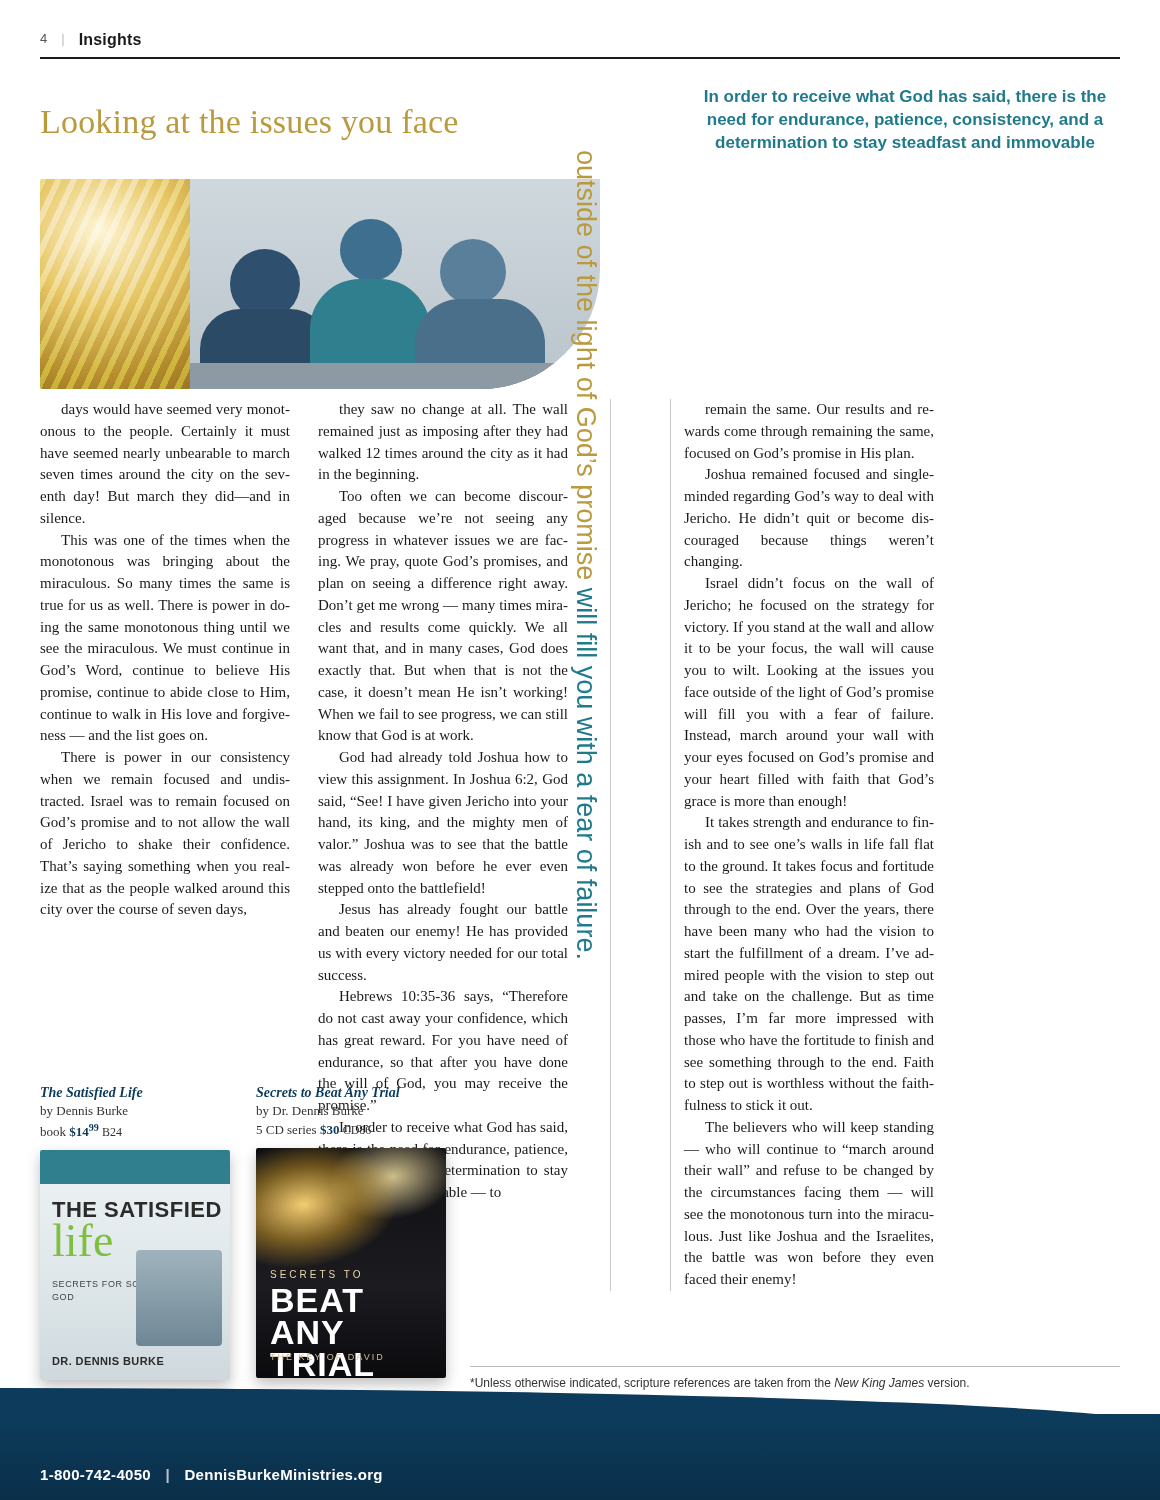4 | Insights
Looking at the issues you face
In order to receive what God has said, there is the need for endurance, patience, consistency, and a determination to stay steadfast and immovable
outside of the light of God’s promise will fill you with a fear of failure.
days would have seemed very monotonous to the people. Certainly it must have seemed nearly unbearable to march seven times around the city on the seventh day! But march they did—and in silence.
This was one of the times when the monotonous was bringing about the miraculous. So many times the same is true for us as well. There is power in doing the same monotonous thing until we see the miraculous. We must continue in God’s Word, continue to believe His promise, continue to abide close to Him, continue to walk in His love and forgiveness — and the list goes on.
There is power in our consistency when we remain focused and undistracted. Israel was to remain focused on God’s promise and to not allow the wall of Jericho to shake their confidence. That’s saying something when you realize that as the people walked around this city over the course of seven days,
they saw no change at all. The wall remained just as imposing after they had walked 12 times around the city as it had in the beginning.
Too often we can become discouraged because we’re not seeing any progress in whatever issues we are facing. We pray, quote God’s promises, and plan on seeing a difference right away. Don’t get me wrong — many times miracles and results come quickly. We all want that, and in many cases, God does exactly that. But when that is not the case, it doesn’t mean He isn’t working! When we fail to see progress, we can still know that God is at work.
God had already told Joshua how to view this assignment. In Joshua 6:2, God said, “See! I have given Jericho into your hand, its king, and the mighty men of valor.” Joshua was to see that the battle was already won before he ever even stepped onto the battlefield!
Jesus has already fought our battle and beaten our enemy! He has provided us with every victory needed for our total success.
Hebrews 10:35-36 says, “Therefore do not cast away your confidence, which has great reward. For you have need of endurance, so that after you have done the will of God, you may receive the promise.”
In order to receive what God has said, there is the need for endurance, patience, consistency, and a determination to stay steadfast and immovable — to
remain the same. Our results and rewards come through remaining the same, focused on God’s promise in His plan.
Joshua remained focused and single-minded regarding God’s way to deal with Jericho. He didn’t quit or become discouraged because things weren’t changing.
Israel didn’t focus on the wall of Jericho; he focused on the strategy for victory. If you stand at the wall and allow it to be your focus, the wall will cause you to wilt. Looking at the issues you face outside of the light of God’s promise will fill you with a fear of failure. Instead, march around your wall with your eyes focused on God’s promise and your heart filled with faith that God’s grace is more than enough!
It takes strength and endurance to finish and to see one’s walls in life fall flat to the ground. It takes focus and fortitude to see the strategies and plans of God through to the end. Over the years, there have been many who had the vision to start the fulfillment of a dream. I’ve admired people with the vision to step out and take on the challenge. But as time passes, I’m far more impressed with those who have the fortitude to finish and see something through to the end. Faith to step out is worthless without the faithfulness to stick it out.
The believers who will keep standing — who will continue to “march around their wall” and refuse to be changed by the circumstances facing them — will see the monotonous turn into the miraculous. Just like Joshua and the Israelites, the battle was won before they even faced their enemy!
The Satisfied Life
by Dennis Burke
book $1499 B24
THE SATISFIED life SECRETS FOR SOMETHING FROM GOD DR. DENNIS BURKE
Secrets to Beat Any Trial
by Dr. Dennis Burke
5 CD series $30 CD86
SECRETS TO BEAT
ANY
TRIAL THE KEY OF DAVID
*Unless otherwise indicated, scripture references are taken from the New King James version.
1-800-742-4050 | DennisBurkeMinistries.org